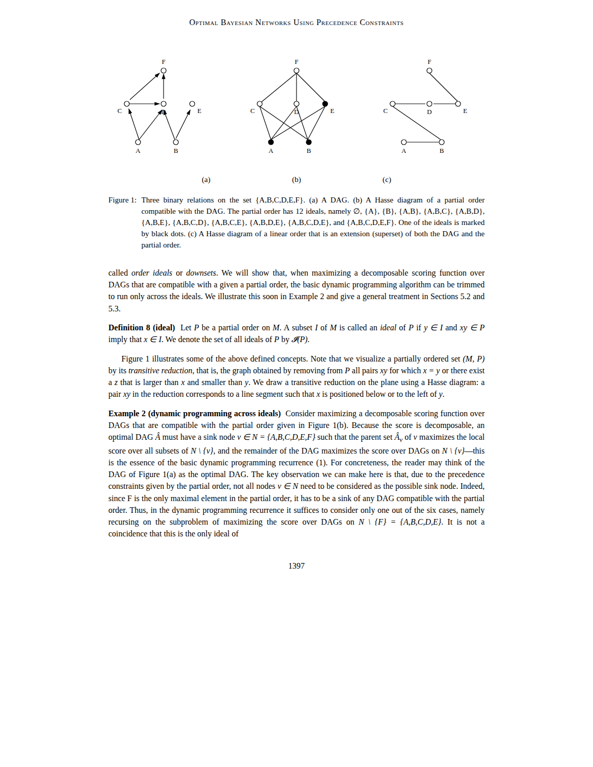Optimal Bayesian Networks Using Precedence Constraints
F C D E A B F C D E A B F C D E A B
(a) (b) (c)
Figure 1: Three binary relations on the set {A,B,C,D,E,F}. (a) A DAG. (b) A Hasse diagram of a partial order compatible with the DAG. The partial order has 12 ideals, namely ∅, {A}, {B}, {A,B}, {A,B,C}, {A,B,D}, {A,B,E}, {A,B,C,D}, {A,B,C,E}, {A,B,D,E}, {A,B,C,D,E}, and {A,B,C,D,E,F}. One of the ideals is marked by black dots. (c) A Hasse diagram of a linear order that is an extension (superset) of both the DAG and the partial order.
called order ideals or downsets. We will show that, when maximizing a decomposable scoring function over DAGs that are compatible with a given a partial order, the basic dynamic programming algorithm can be trimmed to run only across the ideals. We illustrate this soon in Example 2 and give a general treatment in Sections 5.2 and 5.3.
Definition 8 (ideal) Let P be a partial order on M. A subset I of M is called an ideal of P if y ∈ I and xy ∈ P imply that x ∈ I. We denote the set of all ideals of P by 𝓘(P).
Figure 1 illustrates some of the above defined concepts. Note that we visualize a partially ordered set (M, P) by its transitive reduction, that is, the graph obtained by removing from P all pairs xy for which x = y or there exist a z that is larger than x and smaller than y. We draw a transitive reduction on the plane using a Hasse diagram: a pair xy in the reduction corresponds to a line segment such that x is positioned below or to the left of y.
Example 2 (dynamic programming across ideals) Consider maximizing a decomposable scoring function over DAGs that are compatible with the partial order given in Figure 1(b). Because the score is decomposable, an optimal DAG Â must have a sink node v ∈ N = {A,B,C,D,E,F} such that the parent set Âv of v maximizes the local score over all subsets of N \ {v}, and the remainder of the DAG maximizes the score over DAGs on N \ {v}—this is the essence of the basic dynamic programming recurrence (1). For concreteness, the reader may think of the DAG of Figure 1(a) as the optimal DAG. The key observation we can make here is that, due to the precedence constraints given by the partial order, not all nodes v ∈ N need to be considered as the possible sink node. Indeed, since F is the only maximal element in the partial order, it has to be a sink of any DAG compatible with the partial order. Thus, in the dynamic programming recurrence it suffices to consider only one out of the six cases, namely recursing on the subproblem of maximizing the score over DAGs on N \ {F} = {A,B,C,D,E}. It is not a coincidence that this is the only ideal of
1397